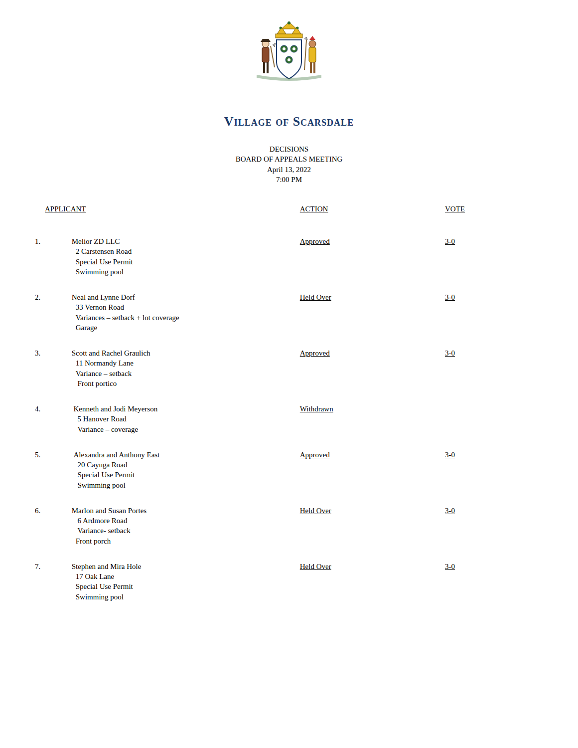Village of Scarsdale
DECISIONS
BOARD OF APPEALS MEETING
April 13, 2022
7:00 PM
| APPLICANT | ACTION | VOTE |
| --- | --- | --- |
| 1. | Melior ZD LLC 2 Carstensen Road Special Use Permit Swimming pool | Approved | 3-0 |
| 2. | Neal and Lynne Dorf 33 Vernon Road Variances – setback + lot coverage Garage | Held Over | 3-0 |
| 3. | Scott and Rachel Graulich 11 Normandy Lane Variance – setback Front portico | Approved | 3-0 |
| 4. | Kenneth and Jodi Meyerson 5 Hanover Road Variance – coverage | Withdrawn | |
| 5. | Alexandra and Anthony East 20 Cayuga Road Special Use Permit Swimming pool | Approved | 3-0 |
| 6. | Marlon and Susan Portes 6 Ardmore Road Variance- setback Front porch | Held Over | 3-0 |
| 7. | Stephen and Mira Hole 17 Oak Lane Special Use Permit Swimming pool | Held Over | 3-0 |